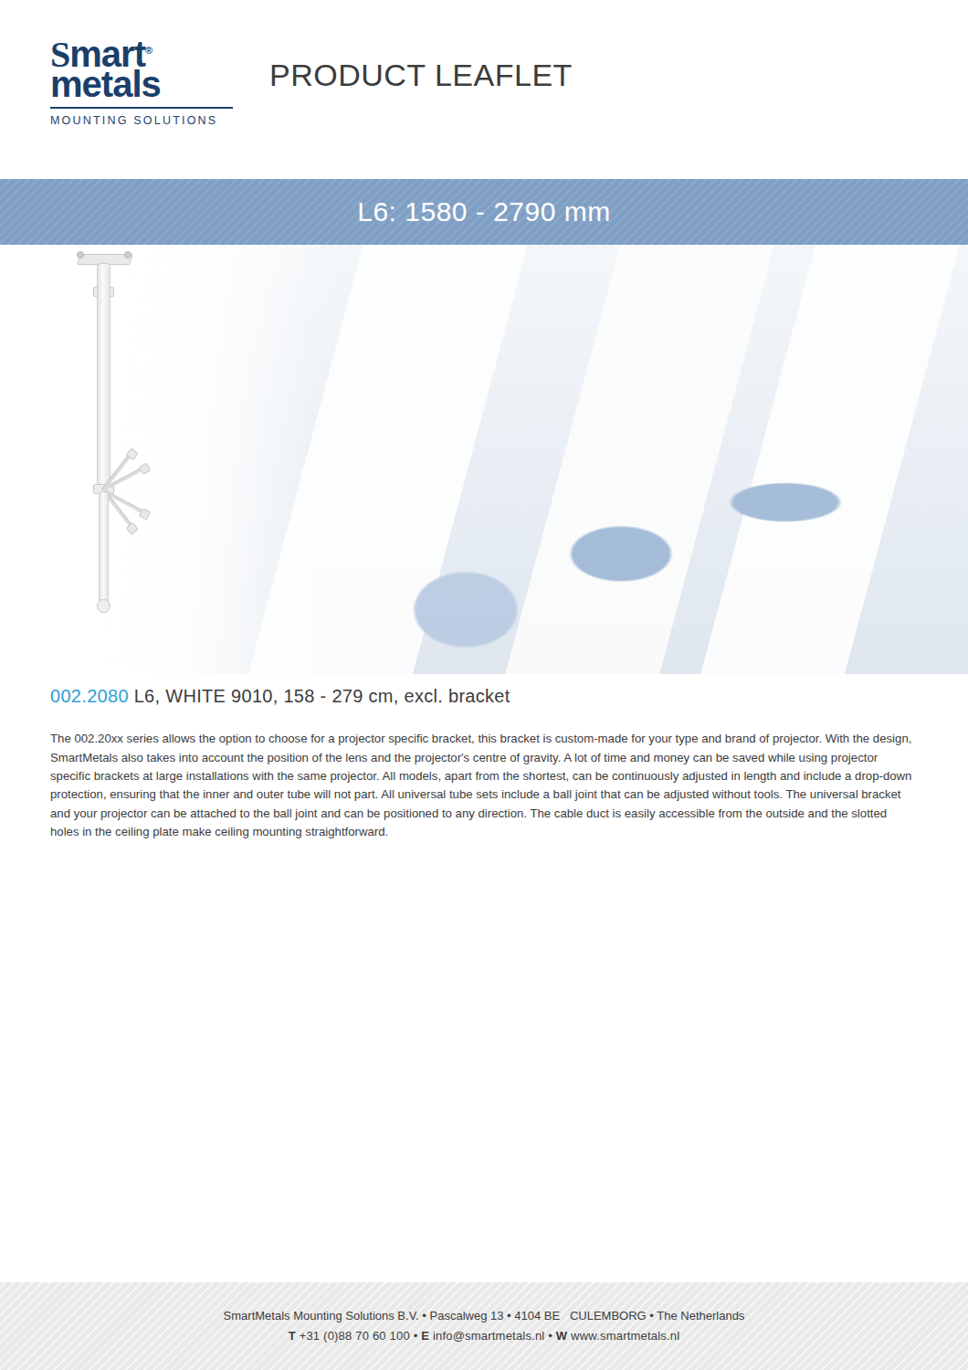Smart® metals
MOUNTING SOLUTIONS
Product Leaflet
L6: 1580 - 2790 mm
002.2080 L6, WHITE 9010, 158 - 279 cm, excl. bracket
The 002.20xx series allows the option to choose for a projector specific bracket, this bracket is custom-made for your type and brand of projector. With the design, SmartMetals also takes into account the position of the lens and the projector's centre of gravity. A lot of time and money can be saved while using projector specific brackets at large installations with the same projector. All models, apart from the shortest, can be continuously adjusted in length and include a drop-down protection, ensuring that the inner and outer tube will not part. All universal tube sets include a ball joint that can be adjusted without tools. The universal bracket and your projector can be attached to the ball joint and can be positioned to any direction. The cable duct is easily accessible from the outside and the slotted holes in the ceiling plate make ceiling mounting straightforward.
SmartMetals Mounting Solutions B.V. • Pascalweg 13 • 4104 BE CULEMBORG • The Netherlands
T +31 (0)88 70 60 100 • E info@smartmetals.nl • W www.smartmetals.nl